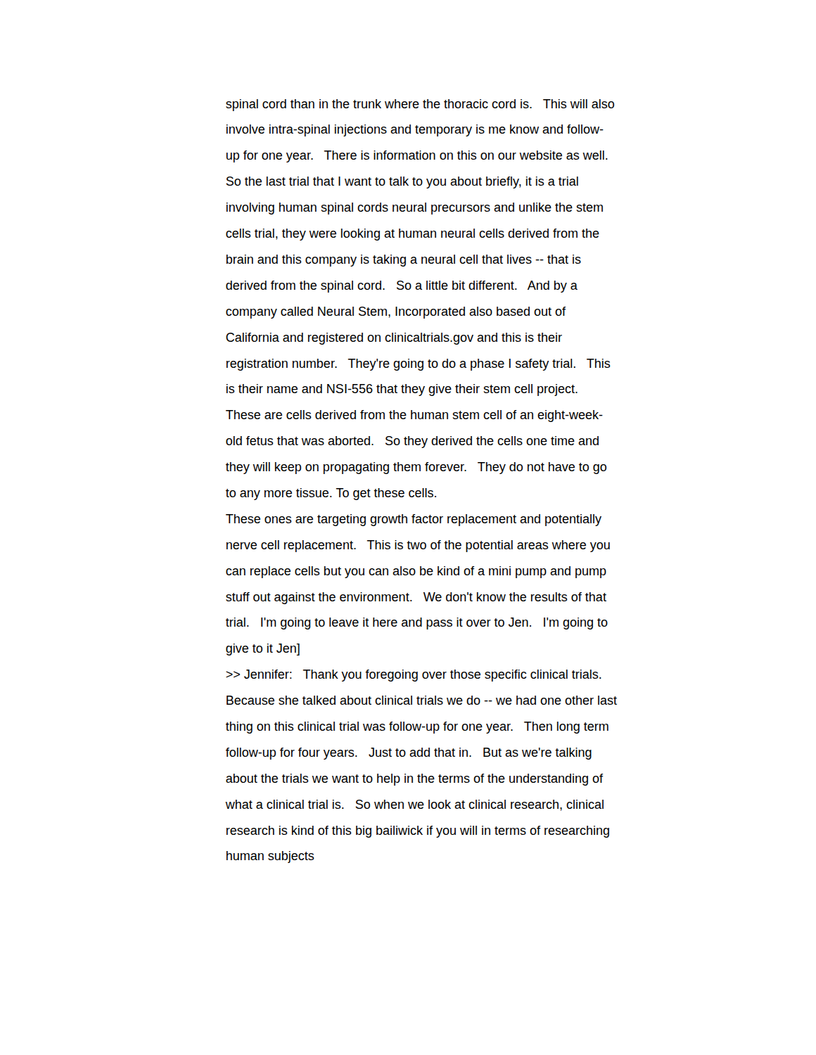spinal cord than in the trunk where the thoracic cord is. This will also involve intra-spinal injections and temporary is me know and follow-up for one year. There is information on this on our website as well. So the last trial that I want to talk to you about briefly, it is a trial involving human spinal cords neural precursors and unlike the stem cells trial, they were looking at human neural cells derived from the brain and this company is taking a neural cell that lives -- that is derived from the spinal cord. So a little bit different. And by a company called Neural Stem, Incorporated also based out of California and registered on clinicaltrials.gov and this is their registration number. They're going to do a phase I safety trial. This is their name and NSI-556 that they give their stem cell project. These are cells derived from the human stem cell of an eight-week-old fetus that was aborted. So they derived the cells one time and they will keep on propagating them forever. They do not have to go to any more tissue. To get these cells.
These ones are targeting growth factor replacement and potentially nerve cell replacement. This is two of the potential areas where you can replace cells but you can also be kind of a mini pump and pump stuff out against the environment. We don't know the results of that trial. I'm going to leave it here and pass it over to Jen. I'm going to give to it Jen]
>> Jennifer: Thank you foregoing over those specific clinical trials. Because she talked about clinical trials we do -- we had one other last thing on this clinical trial was follow-up for one year. Then long term follow-up for four years. Just to add that in. But as we're talking about the trials we want to help in the terms of the understanding of what a clinical trial is. So when we look at clinical research, clinical research is kind of this big bailiwick if you will in terms of researching human subjects